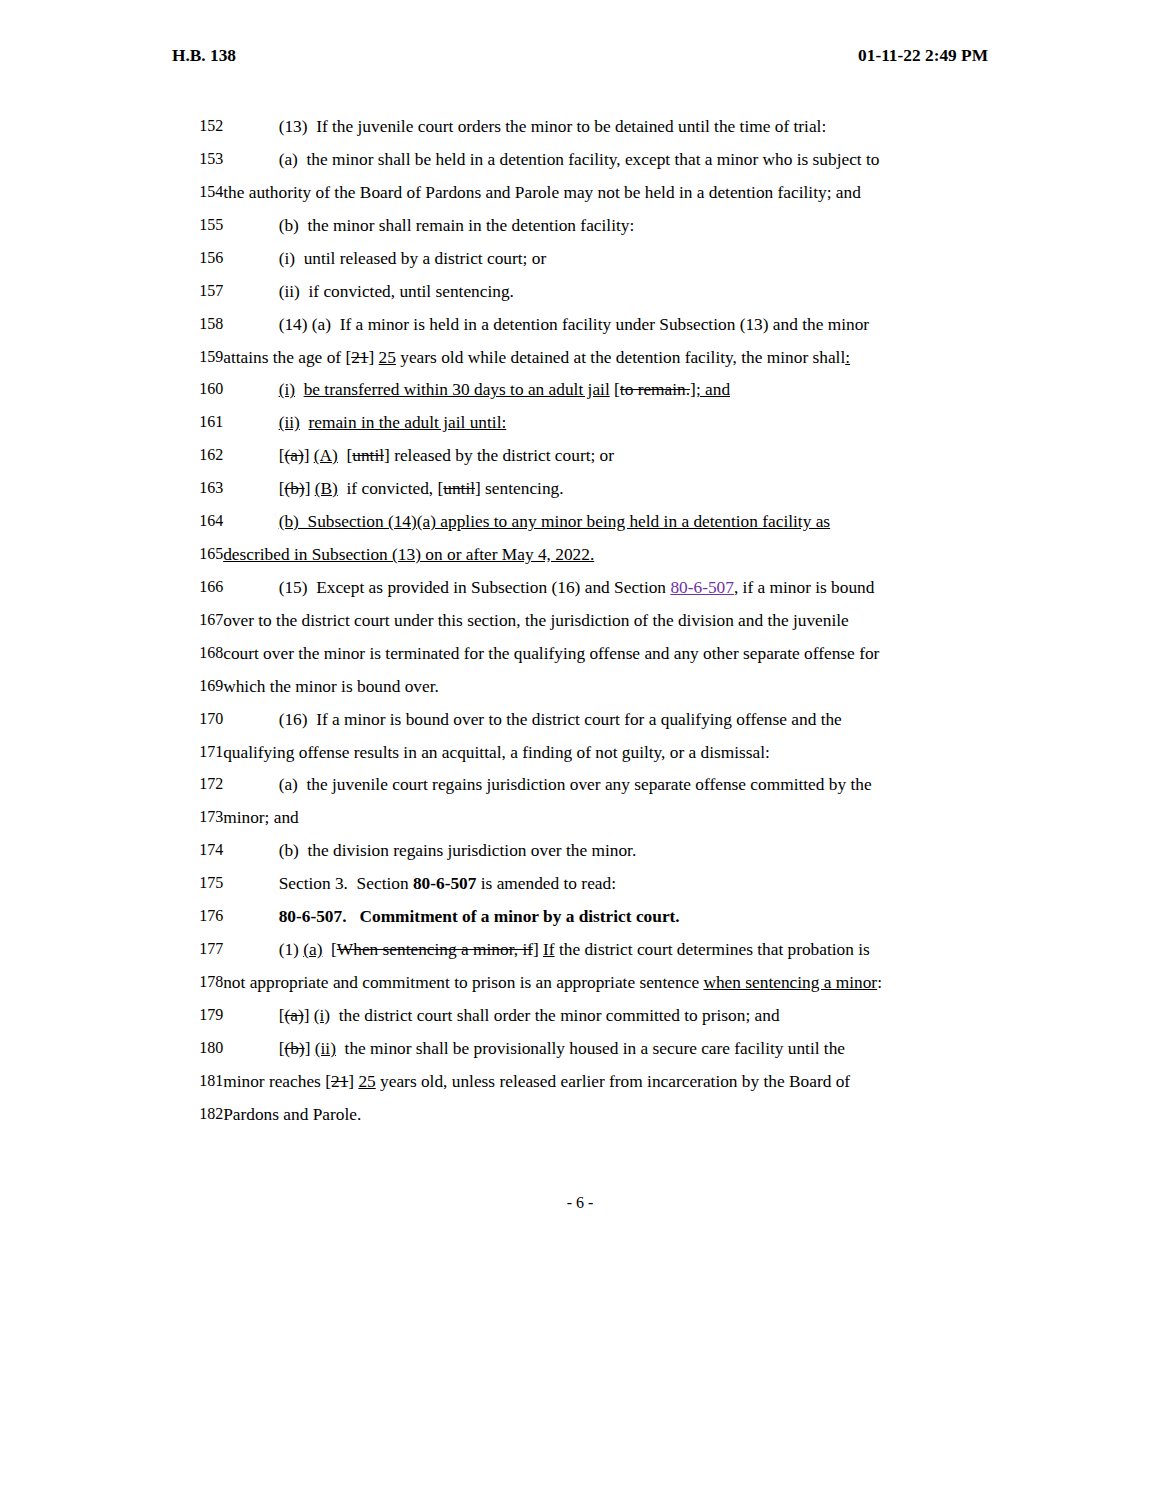H.B. 138 01-11-22 2:49 PM
| 152 | (13) If the juvenile court orders the minor to be detained until the time of trial: |
| 153 | (a) the minor shall be held in a detention facility, except that a minor who is subject to |
| 154 | the authority of the Board of Pardons and Parole may not be held in a detention facility; and |
| 155 | (b) the minor shall remain in the detention facility: |
| 156 | (i) until released by a district court; or |
| 157 | (ii) if convicted, until sentencing. |
| 158 | (14) (a) If a minor is held in a detention facility under Subsection (13) and the minor |
| 159 | attains the age of [ 21 ] 25 years old while detained at the detention facility, the minor shall : |
| 160 | (i) be transferred within 30 days to an adult jail [ to remain. ] ; and |
| 161 | (ii) remain in the adult jail until: |
| 162 | [ (a) ] (A) [ until ] released by the district court; or |
| 163 | [ (b) ] (B) if convicted, [ until ] sentencing. |
| 164 | (b) Subsection (14)(a) applies to any minor being held in a detention facility as |
| 165 | described in Subsection (13) on or after May 4, 2022. |
| 166 | (15) Except as provided in Subsection (16) and Section 80-6-507 , if a minor is bound |
| 167 | over to the district court under this section, the jurisdiction of the division and the juvenile |
| 168 | court over the minor is terminated for the qualifying offense and any other separate offense for |
| 169 | which the minor is bound over. |
| 170 | (16) If a minor is bound over to the district court for a qualifying offense and the |
| 171 | qualifying offense results in an acquittal, a finding of not guilty, or a dismissal: |
| 172 | (a) the juvenile court regains jurisdiction over any separate offense committed by the |
| 173 | minor; and |
| 174 | (b) the division regains jurisdiction over the minor. |
| 175 | Section 3. Section 80-6-507 is amended to read: |
| 176 | 80-6-507. Commitment of a minor by a district court. |
| 177 | (1) (a) [ When sentencing a minor, if ] If the district court determines that probation is |
| 178 | not appropriate and commitment to prison is an appropriate sentence when sentencing a minor : |
| 179 | [ (a) ] (i) the district court shall order the minor committed to prison; and |
| 180 | [ (b) ] (ii) the minor shall be provisionally housed in a secure care facility until the |
| 181 | minor reaches [ 21 ] 25 years old, unless released earlier from incarceration by the Board of |
| 182 | Pardons and Parole. |
- 6 -